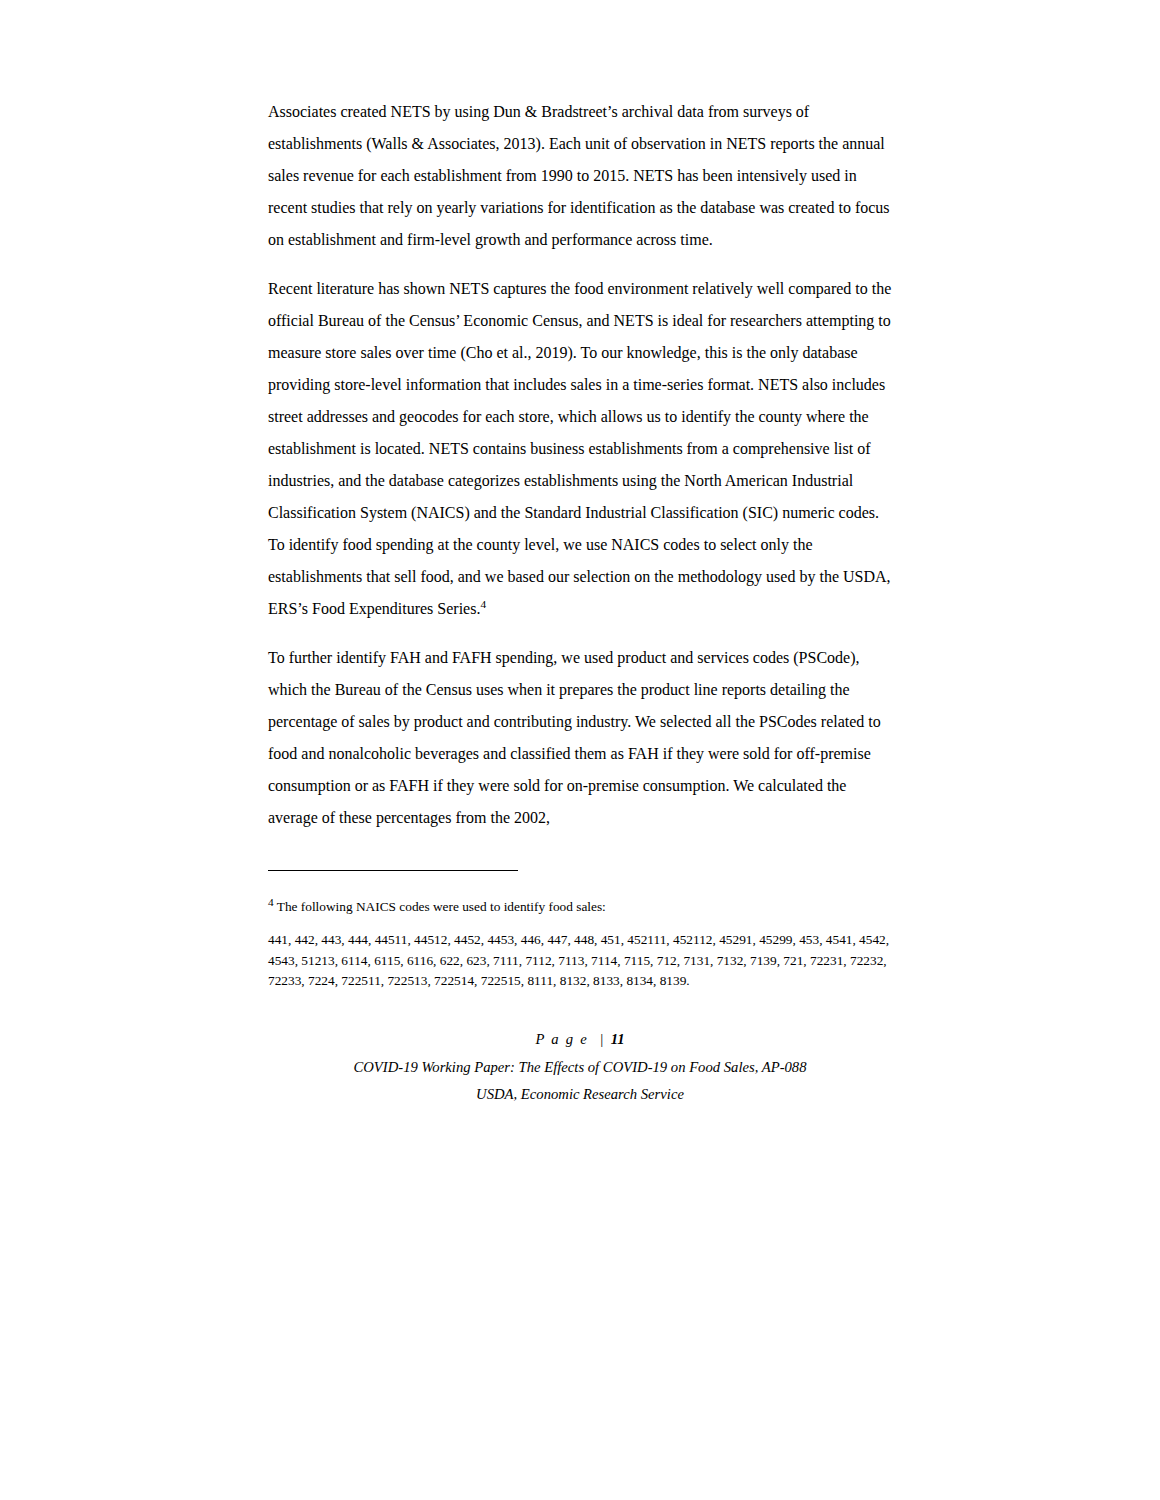Associates created NETS by using Dun & Bradstreet’s archival data from surveys of establishments (Walls & Associates, 2013). Each unit of observation in NETS reports the annual sales revenue for each establishment from 1990 to 2015. NETS has been intensively used in recent studies that rely on yearly variations for identification as the database was created to focus on establishment and firm-level growth and performance across time.
Recent literature has shown NETS captures the food environment relatively well compared to the official Bureau of the Census’ Economic Census, and NETS is ideal for researchers attempting to measure store sales over time (Cho et al., 2019). To our knowledge, this is the only database providing store-level information that includes sales in a time-series format. NETS also includes street addresses and geocodes for each store, which allows us to identify the county where the establishment is located. NETS contains business establishments from a comprehensive list of industries, and the database categorizes establishments using the North American Industrial Classification System (NAICS) and the Standard Industrial Classification (SIC) numeric codes. To identify food spending at the county level, we use NAICS codes to select only the establishments that sell food, and we based our selection on the methodology used by the USDA, ERS’s Food Expenditures Series.4
To further identify FAH and FAFH spending, we used product and services codes (PSCode), which the Bureau of the Census uses when it prepares the product line reports detailing the percentage of sales by product and contributing industry. We selected all the PSCodes related to food and nonalcoholic beverages and classified them as FAH if they were sold for off-premise consumption or as FAFH if they were sold for on-premise consumption. We calculated the average of these percentages from the 2002,
4 The following NAICS codes were used to identify food sales:
441, 442, 443, 444, 44511, 44512, 4452, 4453, 446, 447, 448, 451, 452111, 452112, 45291, 45299, 453, 4541, 4542, 4543, 51213, 6114, 6115, 6116, 622, 623, 7111, 7112, 7113, 7114, 7115, 712, 7131, 7132, 7139, 721, 72231, 72232, 72233, 7224, 722511, 722513, 722514, 722515, 8111, 8132, 8133, 8134, 8139.
P a g e | 11
COVID-19 Working Paper: The Effects of COVID-19 on Food Sales, AP-088
USDA, Economic Research Service